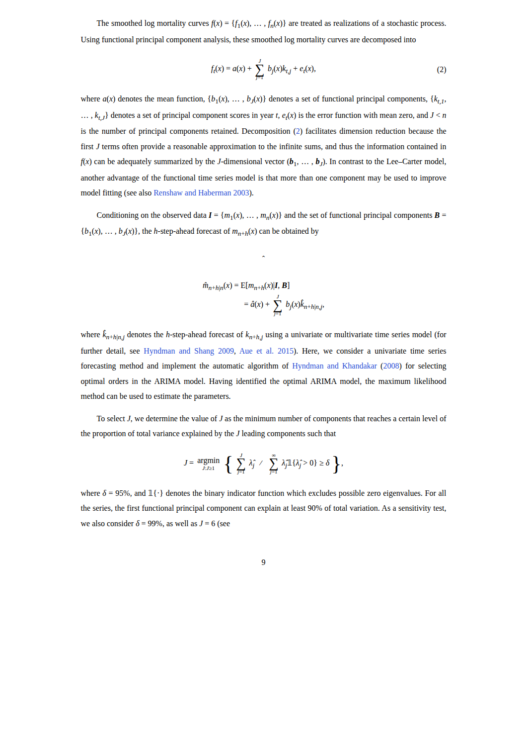The smoothed log mortality curves f(x) = {f1(x), … , fn(x)} are treated as realizations of a stochastic process. Using functional principal component analysis, these smoothed log mortality curves are decomposed into
ft(x) = a(x) + J∑j=1 bj(x)kt,j + et(x), (2)
where a(x) denotes the mean function, {b1(x), … , bJ(x)} denotes a set of functional principal components, {kt,1, … , kt,J} denotes a set of principal component scores in year t, et(x) is the error function with mean zero, and J < n is the number of principal components retained. Decomposition (2) facilitates dimension reduction because the first J terms often provide a reasonable approximation to the infinite sums, and thus the information contained in f(x) can be adequately summarized by the J-dimensional vector (b1, … , bJ). In contrast to the Lee–Carter model, another advantage of the functional time series model is that more than one component may be used to improve model fitting (see also Renshaw and Haberman 2003).
Conditioning on the observed data I = {m1(x), … , mn(x)} and the set of functional principal components B = {b1(x), … , bJ(x)}, the h-step-ahead forecast of mn+h(x) can be obtained by
̂
m̂n+h|n(x) = E[mn+h(x)|I, B] = â(x) + J∑j=1 bj(x)k̂n+h|n,j,
where k̂n+h|n,j denotes the h-step-ahead forecast of kn+h,j using a univariate or multivariate time series model (for further detail, see Hyndman and Shang 2009, Aue et al. 2015). Here, we consider a univariate time series forecasting method and implement the automatic algorithm of Hyndman and Khandakar (2008) for selecting optimal orders in the ARIMA model. Having identified the optimal ARIMA model, the maximum likelihood method can be used to estimate the parameters.
To select J, we determine the value of J as the minimum number of components that reaches a certain level of the proportion of total variance explained by the J leading components such that
J = argmin J:J≥1 { J∑j=1 λ̂j / ∞∑j=1 λ̂j𝟙{λ̂j > 0} ≥ δ },
where δ = 95%, and 𝟙{·} denotes the binary indicator function which excludes possible zero eigenvalues. For all the series, the first functional principal component can explain at least 90% of total variation. As a sensitivity test, we also consider δ = 99%, as well as J = 6 (see
9